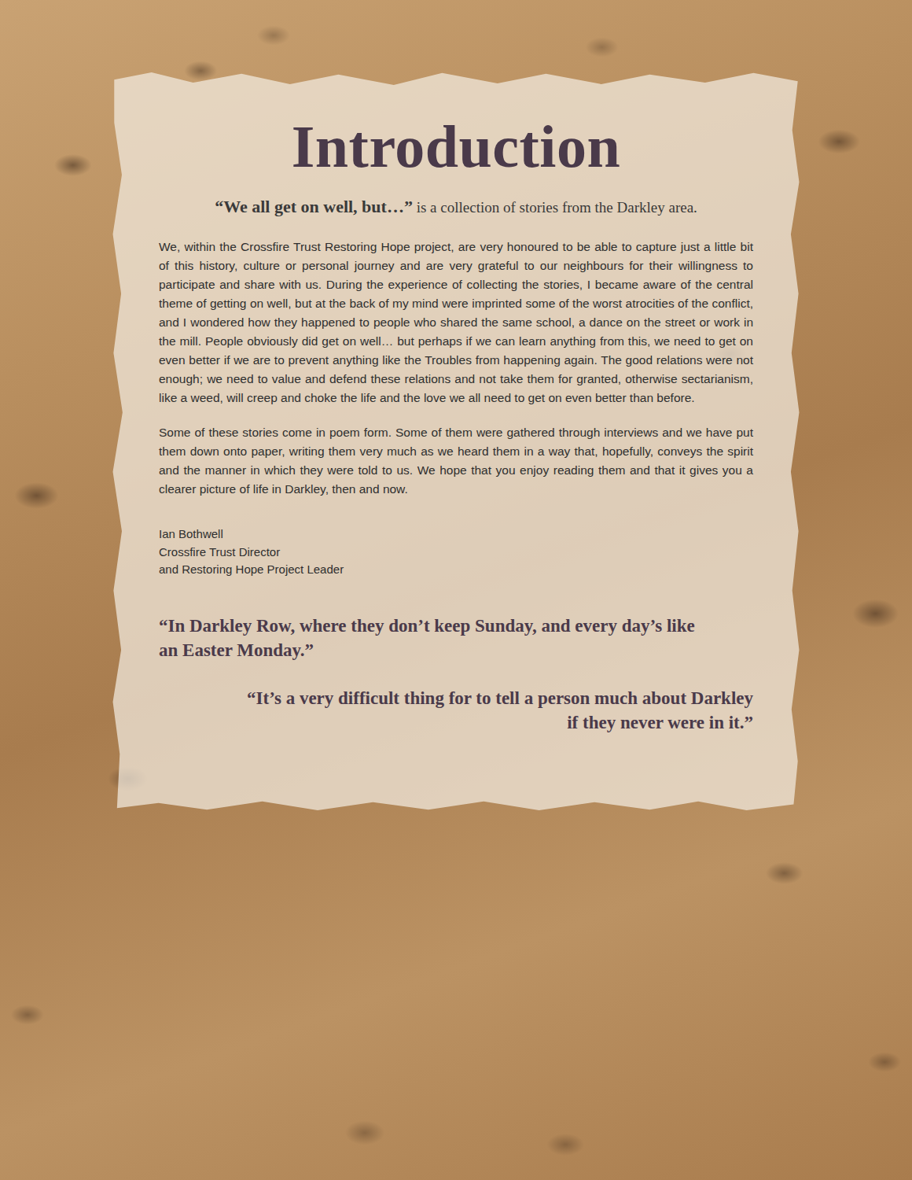Introduction
“We all get on well, but…” is a collection of stories from the Darkley area.
We, within the Crossfire Trust Restoring Hope project, are very honoured to be able to capture just a little bit of this history, culture or personal journey and are very grateful to our neighbours for their willingness to participate and share with us. During the experience of collecting the stories, I became aware of the central theme of getting on well, but at the back of my mind were imprinted some of the worst atrocities of the conflict, and I wondered how they happened to people who shared the same school, a dance on the street or work in the mill. People obviously did get on well… but perhaps if we can learn anything from this, we need to get on even better if we are to prevent anything like the Troubles from happening again. The good relations were not enough; we need to value and defend these relations and not take them for granted, otherwise sectarianism, like a weed, will creep and choke the life and the love we all need to get on even better than before.
Some of these stories come in poem form. Some of them were gathered through interviews and we have put them down onto paper, writing them very much as we heard them in a way that, hopefully, conveys the spirit and the manner in which they were told to us. We hope that you enjoy reading them and that it gives you a clearer picture of life in Darkley, then and now.
Ian Bothwell
Crossfire Trust Director
and Restoring Hope Project Leader
“In Darkley Row, where they don’t keep Sunday, and every day’s like an Easter Monday.”
“It’s a very difficult thing for to tell a person much about Darkley if they never were in it.”